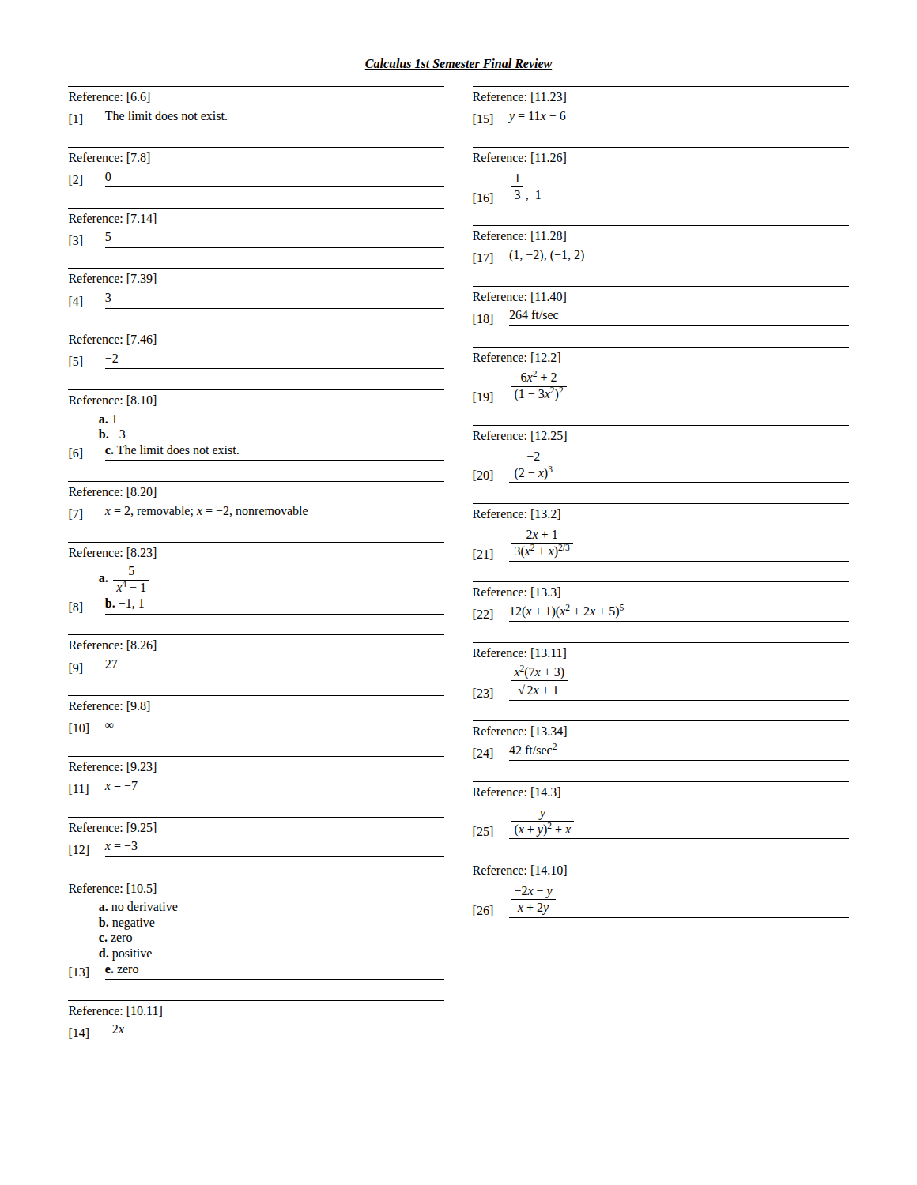Calculus 1st Semester Final Review
Reference: [6.6]
[1] The limit does not exist.
Reference: [7.8]
[2] 0
Reference: [7.14]
[3] 5
Reference: [7.39]
[4] 3
Reference: [7.46]
[5] −2
Reference: [8.10]
a. 1
b. −3
[6] c. The limit does not exist.
Reference: [8.20]
[7] x = 2, removable; x = −2, nonremovable
Reference: [8.23]
a. 5 x4 − 1
[8] b. −1, 1
Reference: [8.26]
[9] 27
Reference: [9.8]
[10] ∞
Reference: [9.23]
[11] x = −7
Reference: [9.25]
[12] x = −3
Reference: [10.5]
a. no derivative
b. negative
c. zero
d. positive
[13] e. zero
Reference: [10.11]
[14] −2x
Reference: [11.23]
[15] y = 11x − 6
Reference: [11.26]
[16] 1 3 , 1
Reference: [11.28]
[17] (1, −2), (−1, 2)
Reference: [11.40]
[18] 264 ft/sec
Reference: [12.2]
[19] 6x2 + 2 (1 − 3x2)2
Reference: [12.25]
[20] −2 (2 − x)3
Reference: [13.2]
[21] 2x + 1 3(x2 + x)2/3
Reference: [13.3]
[22] 12(x + 1)(x2 + 2x + 5)5
Reference: [13.11]
[23] x2(7x + 3) √2x + 1
Reference: [13.34]
[24] 42 ft/sec2
Reference: [14.3]
[25] y (x + y)2 + x
Reference: [14.10]
[26] −2x − y x + 2y